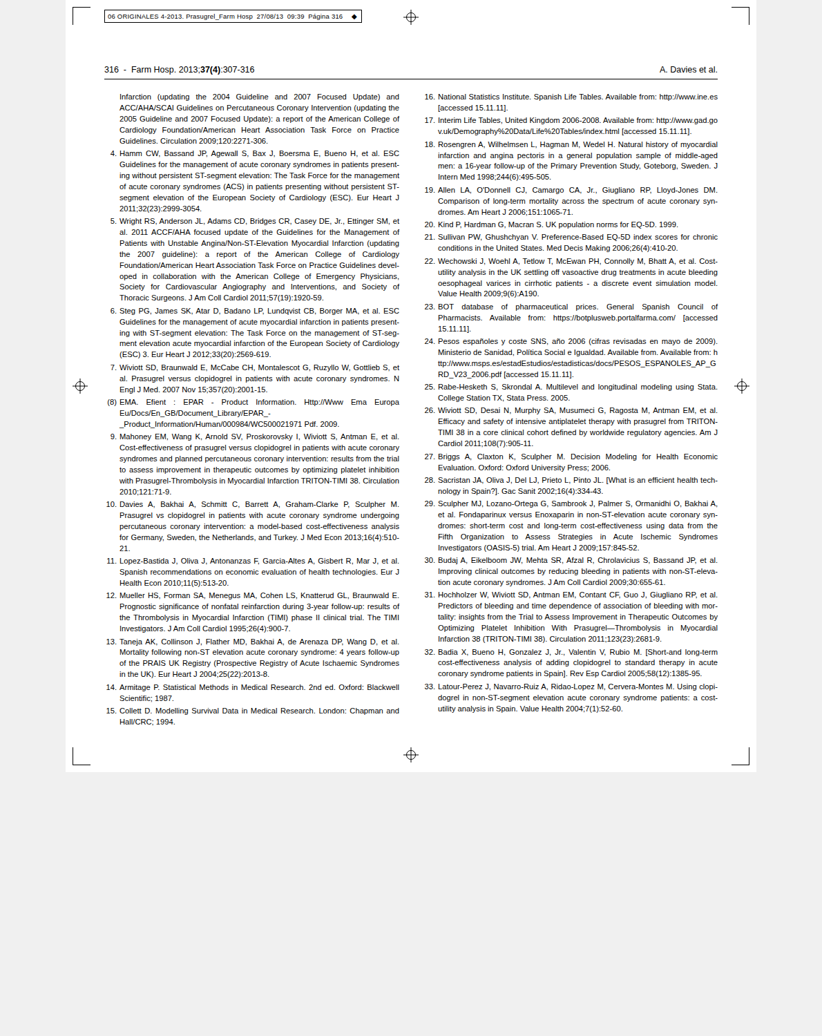06 ORIGINALES 4-2013. Prasugrel_Farm Hosp 27/08/13 09:39 Página 316 ◆
316 - Farm Hosp. 2013;37(4):307-316
A. Davies et al.
Infarction (updating the 2004 Guideline and 2007 Focused Update) and ACC/AHA/SCAI Guidelines on Percutaneous Coronary Intervention (updating the 2005 Guideline and 2007 Focused Update): a report of the American College of Cardiology Foundation/American Heart Association Task Force on Practice Guidelines. Circulation 2009;120:2271-306.
4. Hamm CW, Bassand JP, Agewall S, Bax J, Boersma E, Bueno H, et al. ESC Guidelines for the management of acute coronary syndromes in patients presenting without persistent ST-segment elevation: The Task Force for the management of acute coronary syndromes (ACS) in patients presenting without persistent ST-segment elevation of the European Society of Cardiology (ESC). Eur Heart J 2011;32(23):2999-3054.
5. Wright RS, Anderson JL, Adams CD, Bridges CR, Casey DE, Jr., Ettinger SM, et al. 2011 ACCF/AHA focused update of the Guidelines for the Management of Patients with Unstable Angina/Non-ST-Elevation Myocardial Infarction (updating the 2007 guideline): a report of the American College of Cardiology Foundation/American Heart Association Task Force on Practice Guidelines developed in collaboration with the American College of Emergency Physicians, Society for Cardiovascular Angiography and Interventions, and Society of Thoracic Surgeons. J Am Coll Cardiol 2011;57(19):1920-59.
6. Steg PG, James SK, Atar D, Badano LP, Lundqvist CB, Borger MA, et al. ESC Guidelines for the management of acute myocardial infarction in patients presenting with ST-segment elevation: The Task Force on the management of ST-segment elevation acute myocardial infarction of the European Society of Cardiology (ESC) 3. Eur Heart J 2012;33(20):2569-619.
7. Wiviott SD, Braunwald E, McCabe CH, Montalescot G, Ruzyllo W, Gottlieb S, et al. Prasugrel versus clopidogrel in patients with acute coronary syndromes. N Engl J Med. 2007 Nov 15;357(20):2001-15.
(8) EMA. Efient : EPAR - Product Information. Http://Www Ema Europa Eu/Docs/En_GB/Document_Library/EPAR_-_Product_Information/Human/000984/WC500021971 Pdf. 2009.
9. Mahoney EM, Wang K, Arnold SV, Proskorovsky I, Wiviott S, Antman E, et al. Cost-effectiveness of prasugrel versus clopidogrel in patients with acute coronary syndromes and planned percutaneous coronary intervention: results from the trial to assess improvement in therapeutic outcomes by optimizing platelet inhibition with Prasugrel-Thrombolysis in Myocardial Infarction TRITON-TIMI 38. Circulation 2010;121:71-9.
10. Davies A, Bakhai A, Schmitt C, Barrett A, Graham-Clarke P, Sculpher M. Prasugrel vs clopidogrel in patients with acute coronary syndrome undergoing percutaneous coronary intervention: a model-based cost-effectiveness analysis for Germany, Sweden, the Netherlands, and Turkey. J Med Econ 2013;16(4):510-21.
11. Lopez-Bastida J, Oliva J, Antonanzas F, Garcia-Altes A, Gisbert R, Mar J, et al. Spanish recommendations on economic evaluation of health technologies. Eur J Health Econ 2010;11(5):513-20.
12. Mueller HS, Forman SA, Menegus MA, Cohen LS, Knatterud GL, Braunwald E. Prognostic significance of nonfatal reinfarction during 3-year follow-up: results of the Thrombolysis in Myocardial Infarction (TIMI) phase II clinical trial. The TIMI Investigators. J Am Coll Cardiol 1995;26(4):900-7.
13. Taneja AK, Collinson J, Flather MD, Bakhai A, de Arenaza DP, Wang D, et al. Mortality following non-ST elevation acute coronary syndrome: 4 years follow-up of the PRAIS UK Registry (Prospective Registry of Acute Ischaemic Syndromes in the UK). Eur Heart J 2004;25(22):2013-8.
14. Armitage P. Statistical Methods in Medical Research. 2nd ed. Oxford: Blackwell Scientific; 1987.
15. Collett D. Modelling Survival Data in Medical Research. London: Chapman and Hall/CRC; 1994.
16. National Statistics Institute. Spanish Life Tables. Available from: http://www.ine.es [accessed 15.11.11].
17. Interim Life Tables, United Kingdom 2006-2008. Available from: http://www.gad.gov.uk/Demography%20Data/Life%20Tables/index.html [accessed 15.11.11].
18. Rosengren A, Wilhelmsen L, Hagman M, Wedel H. Natural history of myocardial infarction and angina pectoris in a general population sample of middle-aged men: a 16-year follow-up of the Primary Prevention Study, Goteborg, Sweden. J Intern Med 1998;244(6):495-505.
19. Allen LA, O'Donnell CJ, Camargo CA, Jr., Giugliano RP, Lloyd-Jones DM. Comparison of long-term mortality across the spectrum of acute coronary syndromes. Am Heart J 2006;151:1065-71.
20. Kind P, Hardman G, Macran S. UK population norms for EQ-5D. 1999.
21. Sullivan PW, Ghushchyan V. Preference-Based EQ-5D index scores for chronic conditions in the United States. Med Decis Making 2006;26(4):410-20.
22. Wechowski J, Woehl A, Tetlow T, McEwan PH, Connolly M, Bhatt A, et al. Cost-utility analysis in the UK settling off vasoactive drug treatments in acute bleeding oesophageal varices in cirrhotic patients - a discrete event simulation model. Value Health 2009;9(6):A190.
23. BOT database of pharmaceutical prices. General Spanish Council of Pharmacists. Available from: https://botplusweb.portalfarma.com/ [accessed 15.11.11].
24. Pesos españoles y coste SNS, año 2006 (cifras revisadas en mayo de 2009). Ministerio de Sanidad, Política Social e Igualdad. Available from. Available from: http://www.msps.es/estadEstudios/estadisticas/docs/PESOS_ESPANOLES_AP_GRD_V23_2006.pdf [accessed 15.11.11].
25. Rabe-Hesketh S, Skrondal A. Multilevel and longitudinal modeling using Stata. College Station TX, Stata Press. 2005.
26. Wiviott SD, Desai N, Murphy SA, Musumeci G, Ragosta M, Antman EM, et al. Efficacy and safety of intensive antiplatelet therapy with prasugrel from TRITON-TIMI 38 in a core clinical cohort defined by worldwide regulatory agencies. Am J Cardiol 2011;108(7):905-11.
27. Briggs A, Claxton K, Sculpher M. Decision Modeling for Health Economic Evaluation. Oxford: Oxford University Press; 2006.
28. Sacristan JA, Oliva J, Del LJ, Prieto L, Pinto JL. [What is an efficient health technology in Spain?]. Gac Sanit 2002;16(4):334-43.
29. Sculpher MJ, Lozano-Ortega G, Sambrook J, Palmer S, Ormanidhi O, Bakhai A, et al. Fondaparinux versus Enoxaparin in non-ST-elevation acute coronary syndromes: short-term cost and long-term cost-effectiveness using data from the Fifth Organization to Assess Strategies in Acute Ischemic Syndromes Investigators (OASIS-5) trial. Am Heart J 2009;157:845-52.
30. Budaj A, Eikelboom JW, Mehta SR, Afzal R, Chrolavicius S, Bassand JP, et al. Improving clinical outcomes by reducing bleeding in patients with non-ST-elevation acute coronary syndromes. J Am Coll Cardiol 2009;30:655-61.
31. Hochholzer W, Wiviott SD, Antman EM, Contant CF, Guo J, Giugliano RP, et al. Predictors of bleeding and time dependence of association of bleeding with mortality: insights from the Trial to Assess Improvement in Therapeutic Outcomes by Optimizing Platelet Inhibition With Prasugrel—Thrombolysis in Myocardial Infarction 38 (TRITON-TIMI 38). Circulation 2011;123(23):2681-9.
32. Badia X, Bueno H, Gonzalez J, Jr., Valentin V, Rubio M. [Short-and long-term cost-effectiveness analysis of adding clopidogrel to standard therapy in acute coronary syndrome patients in Spain]. Rev Esp Cardiol 2005;58(12):1385-95.
33. Latour-Perez J, Navarro-Ruiz A, Ridao-Lopez M, Cervera-Montes M. Using clopidogrel in non-ST-segment elevation acute coronary syndrome patients: a cost-utility analysis in Spain. Value Health 2004;7(1):52-60.